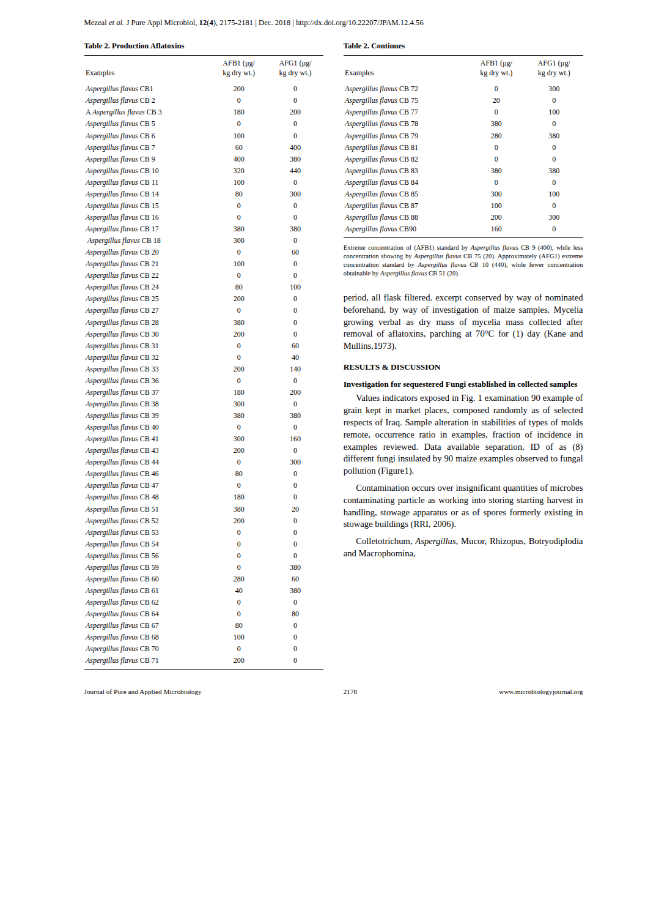Mezeal et al. J Pure Appl Microbiol, 12(4), 2175-2181 | Dec. 2018 | http://dx.doi.org/10.22207/JPAM.12.4.56
Table 2. Production Aflatoxins
| Examples | AFB1 (µg/ kg dry wt.) | AFG1 (µg/ kg dry wt.) |
| --- | --- | --- |
| Aspergillus flavus CB1 | 200 | 0 |
| Aspergillus flavus CB 2 | 0 | 0 |
| A Aspergillus flavus CB 3 | 180 | 200 |
| Aspergillus flavus CB 5 | 0 | 0 |
| Aspergillus flavus CB 6 | 100 | 0 |
| Aspergillus flavus CB 7 | 60 | 400 |
| Aspergillus flavus CB 9 | 400 | 380 |
| Aspergillus flavus CB 10 | 320 | 440 |
| Aspergillus flavus CB 11 | 100 | 0 |
| Aspergillus flavus CB 14 | 80 | 300 |
| Aspergillus flavus CB 15 | 0 | 0 |
| Aspergillus flavus CB 16 | 0 | 0 |
| Aspergillus flavus CB 17 | 380 | 380 |
| Aspergillus flavus CB 18 | 300 | 0 |
| Aspergillus flavus CB 20 | 0 | 60 |
| Aspergillus flavus CB 21 | 100 | 0 |
| Aspergillus flavus CB 22 | 0 | 0 |
| Aspergillus flavus CB 24 | 80 | 100 |
| Aspergillus flavus CB 25 | 200 | 0 |
| Aspergillus flavus CB 27 | 0 | 0 |
| Aspergillus flavus CB 28 | 380 | 0 |
| Aspergillus flavus CB 30 | 200 | 0 |
| Aspergillus flavus CB 31 | 0 | 60 |
| Aspergillus flavus CB 32 | 0 | 40 |
| Aspergillus flavus CB 33 | 200 | 140 |
| Aspergillus flavus CB 36 | 0 | 0 |
| Aspergillus flavus CB 37 | 180 | 200 |
| Aspergillus flavus CB 38 | 300 | 0 |
| Aspergillus flavus CB 39 | 380 | 380 |
| Aspergillus flavus CB 40 | 0 | 0 |
| Aspergillus flavus CB 41 | 300 | 160 |
| Aspergillus flavus CB 43 | 200 | 0 |
| Aspergillus flavus CB 44 | 0 | 300 |
| Aspergillus flavus CB 46 | 80 | 0 |
| Aspergillus flavus CB 47 | 0 | 0 |
| Aspergillus flavus CB 48 | 180 | 0 |
| Aspergillus flavus CB 51 | 380 | 20 |
| Aspergillus flavus CB 52 | 200 | 0 |
| Aspergillus flavus CB 53 | 0 | 0 |
| Aspergillus flavus CB 54 | 0 | 0 |
| Aspergillus flavus CB 56 | 0 | 0 |
| Aspergillus flavus CB 59 | 0 | 380 |
| Aspergillus flavus CB 60 | 280 | 60 |
| Aspergillus flavus CB 61 | 40 | 380 |
| Aspergillus flavus CB 62 | 0 | 0 |
| Aspergillus flavus CB 64 | 0 | 80 |
| Aspergillus flavus CB 67 | 80 | 0 |
| Aspergillus flavus CB 68 | 100 | 0 |
| Aspergillus flavus CB 70 | 0 | 0 |
| Aspergillus flavus CB 71 | 200 | 0 |
Table 2. Continues
| Examples | AFB1 (µg/ kg dry wt.) | AFG1 (µg/ kg dry wt.) |
| --- | --- | --- |
| Aspergillus flavus CB 72 | 0 | 300 |
| Aspergillus flavus CB 75 | 20 | 0 |
| Aspergillus flavus CB 77 | 0 | 100 |
| Aspergillus flavus CB 78 | 380 | 0 |
| Aspergillus flavus CB 79 | 280 | 380 |
| Aspergillus flavus CB 81 | 0 | 0 |
| Aspergillus flavus CB 82 | 0 | 0 |
| Aspergillus flavus CB 83 | 380 | 380 |
| Aspergillus flavus CB 84 | 0 | 0 |
| Aspergillus flavus CB 85 | 300 | 100 |
| Aspergillus flavus CB 87 | 100 | 0 |
| Aspergillus flavus CB 88 | 200 | 300 |
| Aspergillus flavus CB90 | 160 | 0 |
Extreme concentration of (AFB1) standard by Aspergillus flavus CB 9 (400), while less concentration showing by Aspergillus flavus CB 75 (20). Approximately (AFG1) extreme concentration standard by Aspergillus flavus CB 10 (440), while fewer concentration obtainable by Aspergillus flavus CB 51 (20).
period, all flask filtered. excerpt conserved by way of nominated beforehand, by way of investigation of maize samples. Mycelia growing verbal as dry mass of mycelia mass collected after removal of aflatoxins, parching at 70°C for (1) day (Kane and Mullins,1973).
Results & Discussion
Investigation for sequestered Fungi established in collected samples
Values indicators exposed in Fig. 1 examination 90 example of grain kept in market places, composed randomly as of selected respects of Iraq. Sample alteration in stabilities of types of molds remote, occurrence ratio in examples, fraction of incidence in examples reviewed. Data available separation, ID of as (8) different fungi insulated by 90 maize examples observed to fungal pollution (Figure1).
Contamination occurs over insignificant quantities of microbes contaminating particle as working into storing starting harvest in handling, stowage apparatus or as of spores formerly existing in stowage buildings (RRI, 2006).
Colletotrichum, Aspergillus, Mucor, Rhizopus, Botryodiplodia and Macrophomina,
Journal of Pure and Applied Microbiology 2178 www.microbiologyjournal.org